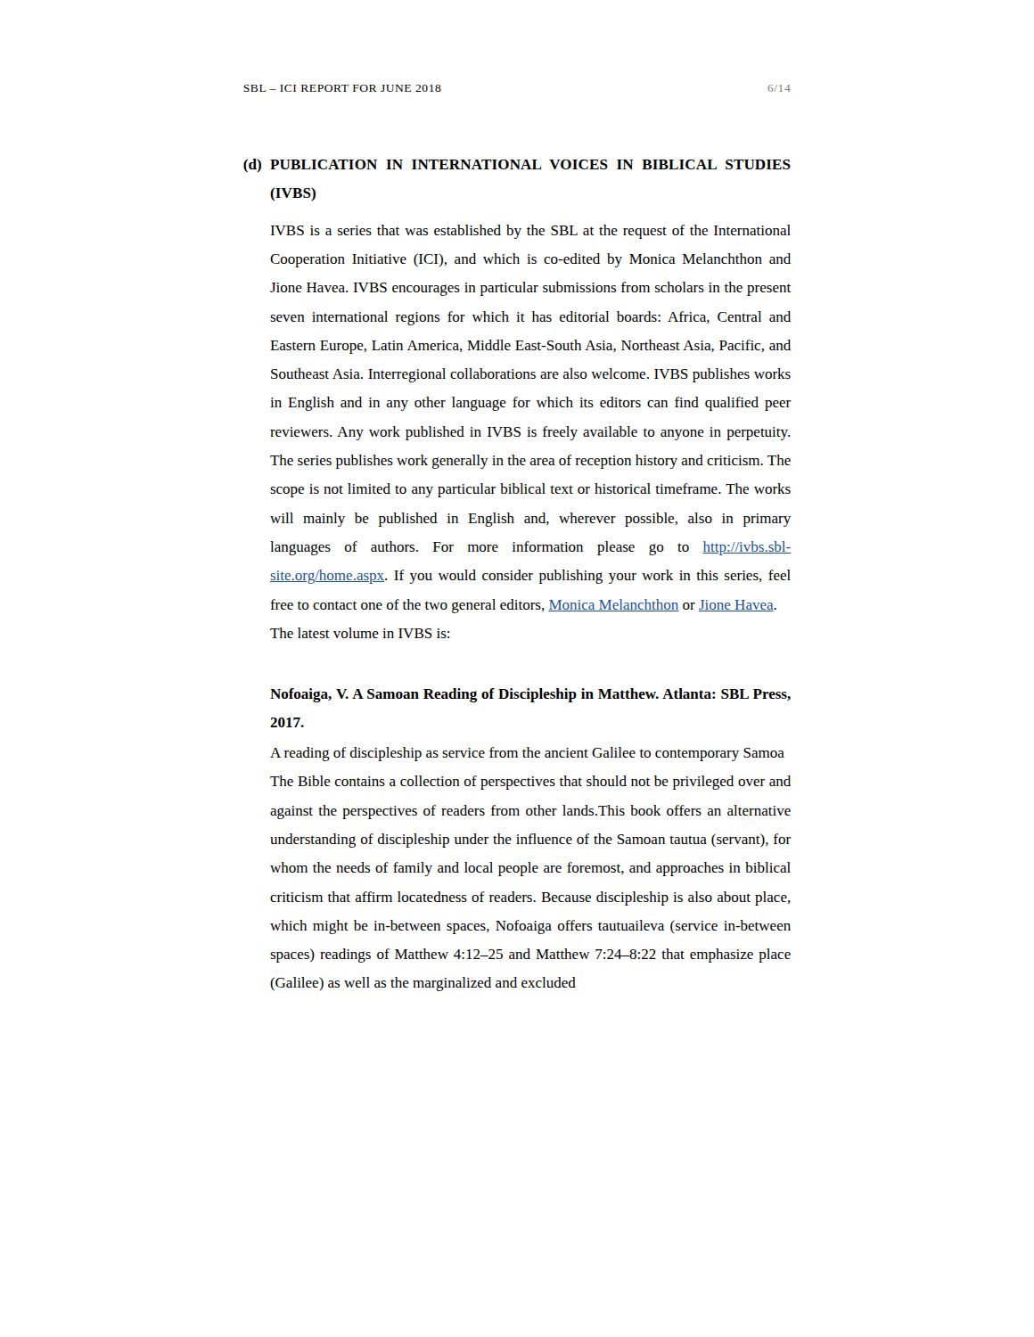SBL – ICI Report for June 2018 6/14
(d)
Publication in International Voices in Biblical Studies (IVBS)
IVBS is a series that was established by the SBL at the request of the International Cooperation Initiative (ICI), and which is co-edited by Monica Melanchthon and Jione Havea. IVBS encourages in particular submissions from scholars in the present seven international regions for which it has editorial boards: Africa, Central and Eastern Europe, Latin America, Middle East-South Asia, Northeast Asia, Pacific, and Southeast Asia. Interregional collaborations are also welcome. IVBS publishes works in English and in any other language for which its editors can find qualified peer reviewers. Any work published in IVBS is freely available to anyone in perpetuity. The series publishes work generally in the area of reception history and criticism. The scope is not limited to any particular biblical text or historical timeframe. The works will mainly be published in English and, wherever possible, also in primary languages of authors. For more information please go to http://ivbs.sbl-site.org/home.aspx. If you would consider publishing your work in this series, feel free to contact one of the two general editors, Monica Melanchthon or Jione Havea.
The latest volume in IVBS is:
Nofoaiga, V. A Samoan Reading of Discipleship in Matthew. Atlanta: SBL Press, 2017.
A reading of discipleship as service from the ancient Galilee to contemporary Samoa
The Bible contains a collection of perspectives that should not be privileged over and against the perspectives of readers from other lands.This book offers an alternative understanding of discipleship under the influence of the Samoan tautua (servant), for whom the needs of family and local people are foremost, and approaches in biblical criticism that affirm locatedness of readers. Because discipleship is also about place, which might be in-between spaces, Nofoaiga offers tautuaileva (service in-between spaces) readings of Matthew 4:12–25 and Matthew 7:24–8:22 that emphasize place (Galilee) as well as the marginalized and excluded